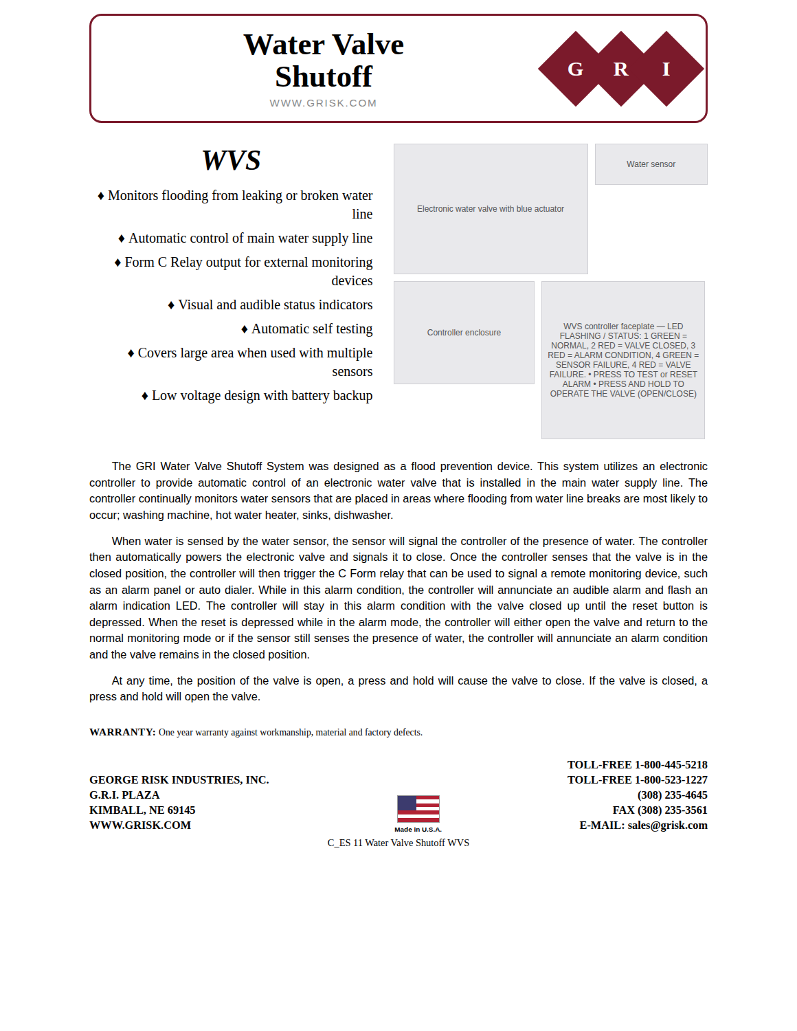Water Valve
Shutoff
WWW.GRISK.COM
G
R
I
WVS
Monitors flooding from leaking or broken water line
Automatic control of main water supply line
Form C Relay output for external monitoring devices
Visual and audible status indicators
Automatic self testing
Covers large area when used with multiple sensors
Low voltage design with battery backup
Electronic water valve with blue actuator
Water sensor
Controller enclosure
WVS controller faceplate — LED FLASHING / STATUS: 1 GREEN = NORMAL, 2 RED = VALVE CLOSED, 3 RED = ALARM CONDITION, 4 GREEN = SENSOR FAILURE, 4 RED = VALVE FAILURE. • PRESS TO TEST or RESET ALARM • PRESS AND HOLD TO OPERATE THE VALVE (OPEN/CLOSE)
The GRI Water Valve Shutoff System was designed as a flood prevention device. This system utilizes an electronic controller to provide automatic control of an electronic water valve that is installed in the main water supply line. The controller continually monitors water sensors that are placed in areas where flooding from water line breaks are most likely to occur; washing machine, hot water heater, sinks, dishwasher.
When water is sensed by the water sensor, the sensor will signal the controller of the presence of water. The controller then automatically powers the electronic valve and signals it to close. Once the controller senses that the valve is in the closed position, the controller will then trigger the C Form relay that can be used to signal a remote monitoring device, such as an alarm panel or auto dialer. While in this alarm condition, the controller will annunciate an audible alarm and flash an alarm indication LED. The controller will stay in this alarm condition with the valve closed up until the reset button is depressed. When the reset is depressed while in the alarm mode, the controller will either open the valve and return to the normal monitoring mode or if the sensor still senses the presence of water, the controller will annunciate an alarm condition and the valve remains in the closed position.
At any time, the position of the valve is open, a press and hold will cause the valve to close. If the valve is closed, a press and hold will open the valve.
WARRANTY: One year warranty against workmanship, material and factory defects.
GEORGE RISK INDUSTRIES, INC.
G.R.I. PLAZA
KIMBALL, NE 69145
WWW.GRISK.COM
Made in U.S.A.
TOLL-FREE 1-800-445-5218
TOLL-FREE 1-800-523-1227
(308) 235-4645
FAX (308) 235-3561
E-MAIL: sales@grisk.com
C_ES 11 Water Valve Shutoff WVS